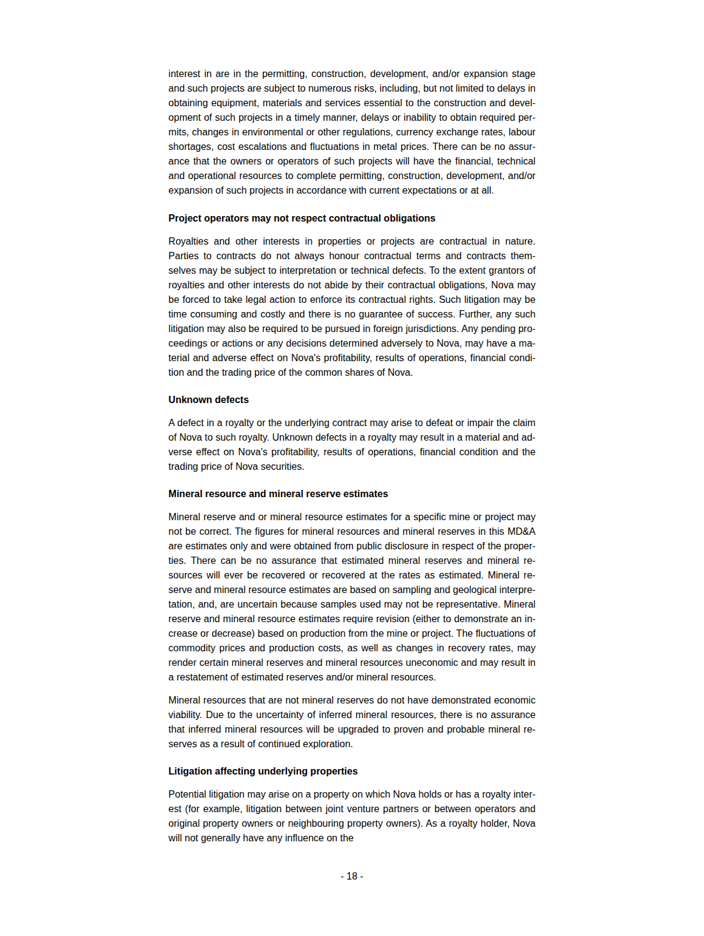interest in are in the permitting, construction, development, and/or expansion stage and such projects are subject to numerous risks, including, but not limited to delays in obtaining equipment, materials and services essential to the construction and development of such projects in a timely manner, delays or inability to obtain required permits, changes in environmental or other regulations, currency exchange rates, labour shortages, cost escalations and fluctuations in metal prices. There can be no assurance that the owners or operators of such projects will have the financial, technical and operational resources to complete permitting, construction, development, and/or expansion of such projects in accordance with current expectations or at all.
Project operators may not respect contractual obligations
Royalties and other interests in properties or projects are contractual in nature. Parties to contracts do not always honour contractual terms and contracts themselves may be subject to interpretation or technical defects. To the extent grantors of royalties and other interests do not abide by their contractual obligations, Nova may be forced to take legal action to enforce its contractual rights. Such litigation may be time consuming and costly and there is no guarantee of success. Further, any such litigation may also be required to be pursued in foreign jurisdictions. Any pending proceedings or actions or any decisions determined adversely to Nova, may have a material and adverse effect on Nova's profitability, results of operations, financial condition and the trading price of the common shares of Nova.
Unknown defects
A defect in a royalty or the underlying contract may arise to defeat or impair the claim of Nova to such royalty. Unknown defects in a royalty may result in a material and adverse effect on Nova's profitability, results of operations, financial condition and the trading price of Nova securities.
Mineral resource and mineral reserve estimates
Mineral reserve and or mineral resource estimates for a specific mine or project may not be correct. The figures for mineral resources and mineral reserves in this MD&A are estimates only and were obtained from public disclosure in respect of the properties. There can be no assurance that estimated mineral reserves and mineral resources will ever be recovered or recovered at the rates as estimated. Mineral reserve and mineral resource estimates are based on sampling and geological interpretation, and, are uncertain because samples used may not be representative. Mineral reserve and mineral resource estimates require revision (either to demonstrate an increase or decrease) based on production from the mine or project. The fluctuations of commodity prices and production costs, as well as changes in recovery rates, may render certain mineral reserves and mineral resources uneconomic and may result in a restatement of estimated reserves and/or mineral resources.
Mineral resources that are not mineral reserves do not have demonstrated economic viability. Due to the uncertainty of inferred mineral resources, there is no assurance that inferred mineral resources will be upgraded to proven and probable mineral reserves as a result of continued exploration.
Litigation affecting underlying properties
Potential litigation may arise on a property on which Nova holds or has a royalty interest (for example, litigation between joint venture partners or between operators and original property owners or neighbouring property owners). As a royalty holder, Nova will not generally have any influence on the
- 18 -